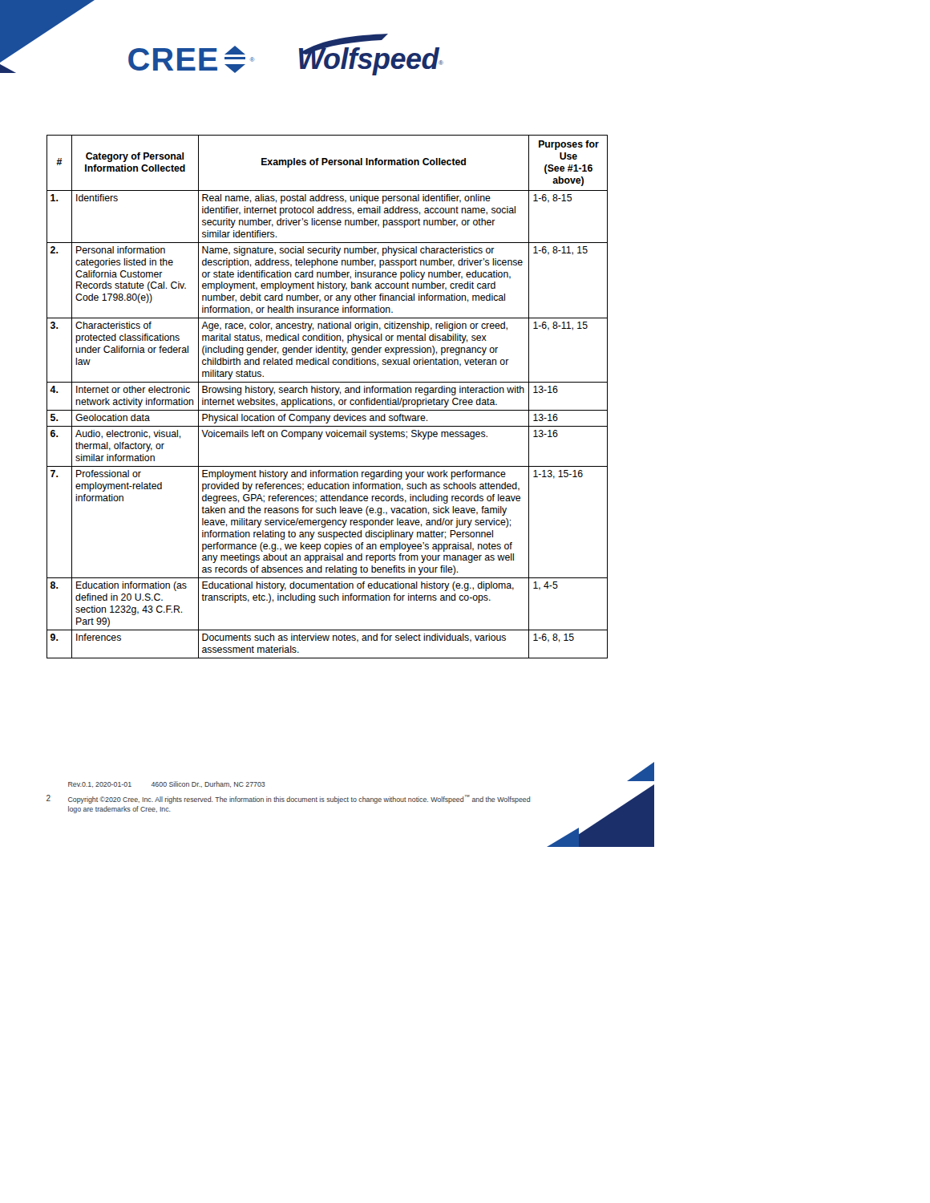CREE ®
Wolfspeed®
| # | Category of Personal Information Collected | Examples of Personal Information Collected | Purposes for Use (See #1-16 above) |
| --- | --- | --- | --- |
| 1. | Identifiers | Real name, alias, postal address, unique personal identifier, online identifier, internet protocol address, email address, account name, social security number, driver’s license number, passport number, or other similar identifiers. | 1-6, 8-15 |
| 2. | Personal information categories listed in the California Customer Records statute (Cal. Civ. Code 1798.80(e)) | Name, signature, social security number, physical characteristics or description, address, telephone number, passport number, driver’s license or state identification card number, insurance policy number, education, employment, employment history, bank account number, credit card number, debit card number, or any other financial information, medical information, or health insurance information. | 1-6, 8-11, 15 |
| 3. | Characteristics of protected classifications under California or federal law | Age, race, color, ancestry, national origin, citizenship, religion or creed, marital status, medical condition, physical or mental disability, sex (including gender, gender identity, gender expression), pregnancy or childbirth and related medical conditions, sexual orientation, veteran or military status. | 1-6, 8-11, 15 |
| 4. | Internet or other electronic network activity information | Browsing history, search history, and information regarding interaction with internet websites, applications, or confidential/proprietary Cree data. | 13-16 |
| 5. | Geolocation data | Physical location of Company devices and software. | 13-16 |
| 6. | Audio, electronic, visual, thermal, olfactory, or similar information | Voicemails left on Company voicemail systems; Skype messages. | 13-16 |
| 7. | Professional or employment-related information | Employment history and information regarding your work performance provided by references; education information, such as schools attended, degrees, GPA; references; attendance records, including records of leave taken and the reasons for such leave (e.g., vacation, sick leave, family leave, military service/emergency responder leave, and/or jury service); information relating to any suspected disciplinary matter; Personnel performance (e.g., we keep copies of an employee’s appraisal, notes of any meetings about an appraisal and reports from your manager as well as records of absences and relating to benefits in your file). | 1-13, 15-16 |
| 8. | Education information (as defined in 20 U.S.C. section 1232g, 43 C.F.R. Part 99) | Educational history, documentation of educational history (e.g., diploma, transcripts, etc.), including such information for interns and co-ops. | 1, 4-5 |
| 9. | Inferences | Documents such as interview notes, and for select individuals, various assessment materials. | 1-6, 8, 15 |
Rev.0.1, 2020-01-01 4600 Silicon Dr., Durham, NC 27703
2 Copyright ©2020 Cree, Inc. All rights reserved. The information in this document is subject to change without notice. Wolfspeed™ and the Wolfspeed logo are trademarks of Cree, Inc.